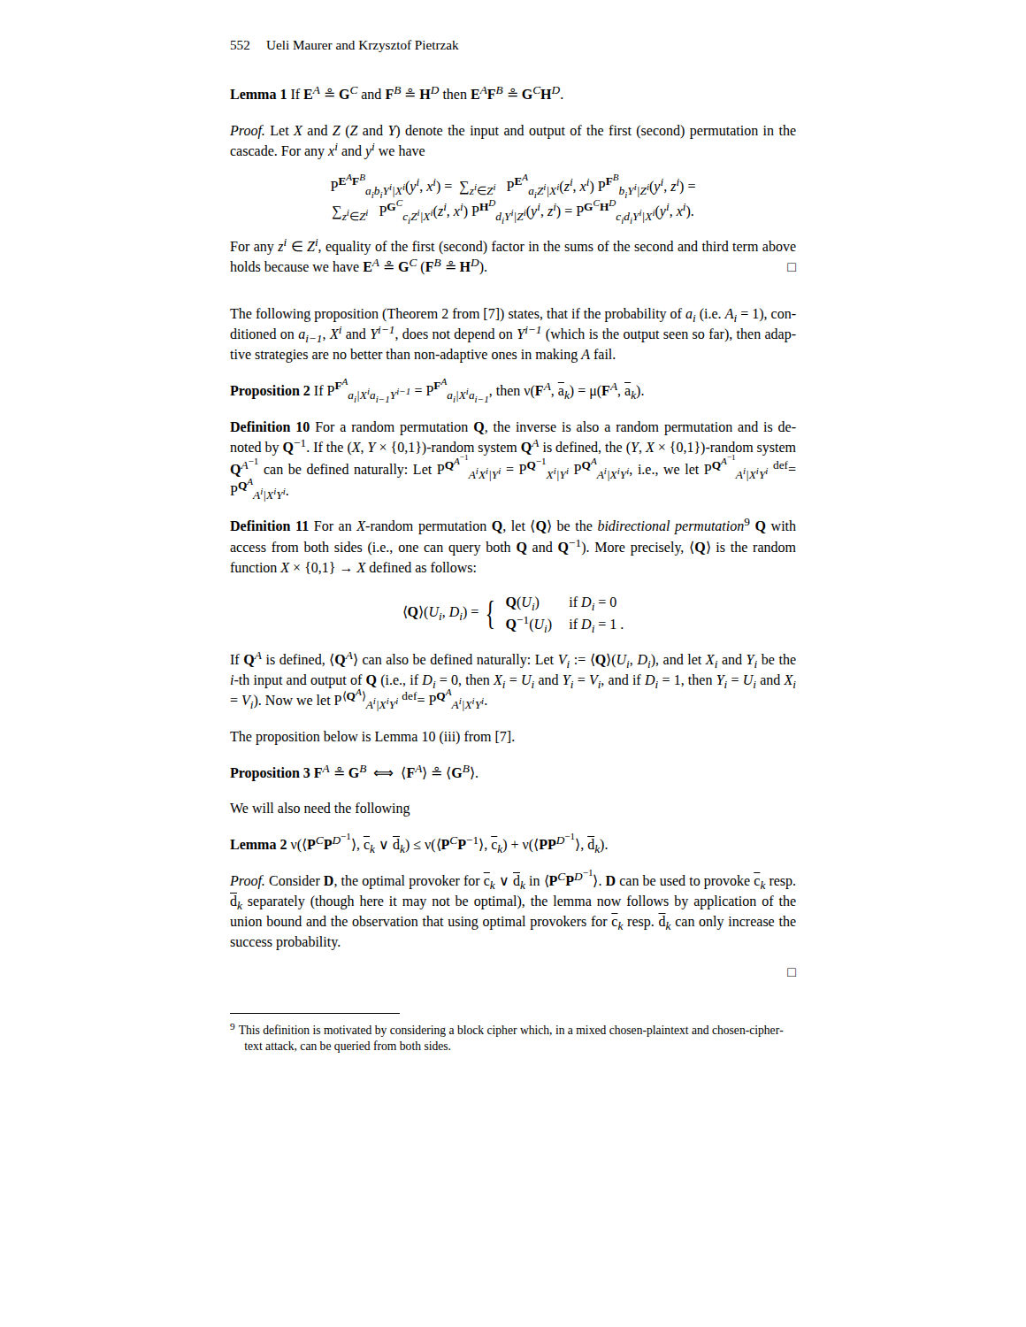552 Ueli Maurer and Krzysztof Pietrzak
Lemma 1 If EA ≗ GC and FB ≗ HD then EAFB ≗ GCHD.
Proof. Let X and Z (Z and Y) denote the input and output of the first (second) permutation in the cascade. For any xi and yi we have
PEAFBaibiYi|Xi(yi, xi) = ∑zi∈Zi PEAaiZi|Xi(zi, xi) PFBbiYi|Zi(yi, zi) = ∑zi∈Zi PGCciZi|Xi(zi, xi) PHDdiYi|Zi(yi, zi) = PGCHDcidiYi|Xi(yi, xi).
For any zi ∈ Zi, equality of the first (second) factor in the sums of the second and third term above holds because we have EA ≗ GC (FB ≗ HD). □
The following proposition (Theorem 2 from [7]) states, that if the probability of ai (i.e. Ai = 1), conditioned on ai−1, Xi and Yi−1, does not depend on Yi−1 (which is the output seen so far), then adaptive strategies are no better than non-adaptive ones in making A fail.
Proposition 2 If PFAai|Xiai−1Yi−1 = PFAai|Xiai−1, then ν(FA, ak) = μ(FA, ak).
Definition 10 For a random permutation Q, the inverse is also a random permutation and is denoted by Q−1. If the (X, Y × {0,1})-random system QA is defined, the (Y, X × {0,1})-random system QA−1 can be defined naturally: Let PQA−1AiXi|Yi = PQ−1Xi|Yi PQAAi|XiYi, i.e., we let PQA−1Ai|XiYi def= PQAAi|XiYi.
Definition 11 For an X-random permutation Q, let ⟨Q⟩ be the bidirectional permutation9 Q with access from both sides (i.e., one can query both Q and Q−1). More precisely, ⟨Q⟩ is the random function X × {0,1} → X defined as follows:
⟨Q⟩(Ui, Di) = { Q(Ui) if Di = 0 Q−1(Ui) if Di = 1 .
If QA is defined, ⟨QA⟩ can also be defined naturally: Let Vi := ⟨Q⟩(Ui, Di), and let Xi and Yi be the i-th input and output of Q (i.e., if Di = 0, then Xi = Ui and Yi = Vi, and if Di = 1, then Yi = Ui and Xi = Vi). Now we let P⟨QA⟩Ai|XiYi def= PQAAi|XiYi.
The proposition below is Lemma 10 (iii) from [7].
Proposition 3 FA ≗ GB ⟺ ⟨FA⟩ ≗ ⟨GB⟩.
We will also need the following
Lemma 2 ν(⟨PCPD−1⟩, ck ∨ dk) ≤ ν(⟨PCP−1⟩, ck) + ν(⟨PPD−1⟩, dk).
Proof. Consider D, the optimal provoker for ck ∨ dk in ⟨PCPD−1⟩. D can be used to provoke ck resp. dk separately (though here it may not be optimal), the lemma now follows by application of the union bound and the observation that using optimal provokers for ck resp. dk can only increase the success probability.
□
9This definition is motivated by considering a block cipher which, in a mixed chosen-plaintext and chosen-ciphertext attack, can be queried from both sides.